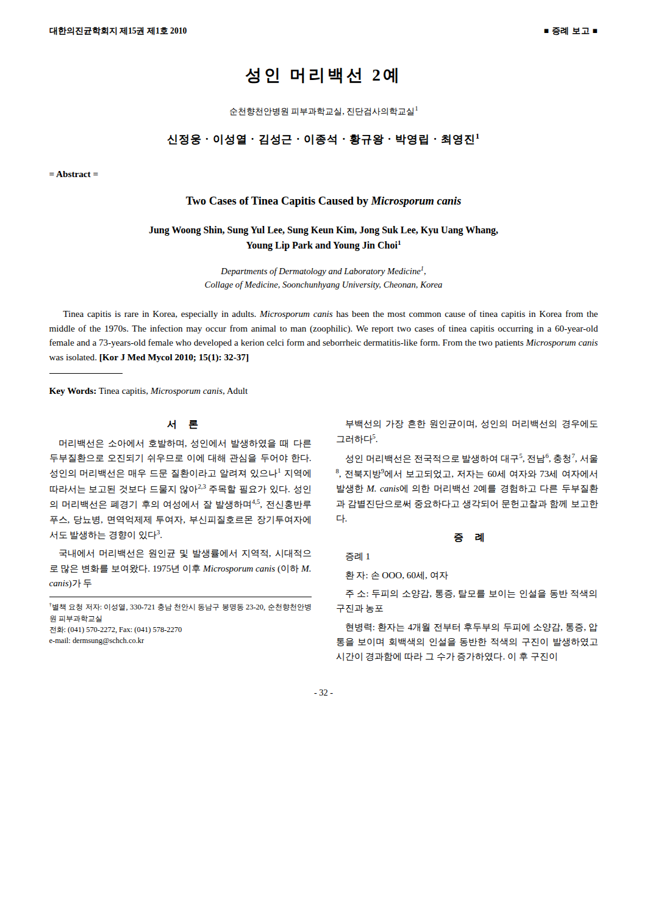대한의진균학회지 제15권 제1호 2010 ■ 증례 보고 ■
성인 머리백선 2예
순천향천안병원 피부과학교실, 진단검사의학교실1
신정웅 · 이성열 · 김성근 · 이종석 · 황규왕 · 박영립 · 최영진1
= Abstract =
Two Cases of Tinea Capitis Caused by Microsporum canis
Jung Woong Shin, Sung Yul Lee, Sung Keun Kim, Jong Suk Lee, Kyu Uang Whang,
Young Lip Park and Young Jin Choi1
Departments of Dermatology and Laboratory Medicine1,
Collage of Medicine, Soonchunhyang University, Cheonan, Korea
Tinea capitis is rare in Korea, especially in adults. Microsporum canis has been the most common cause of tinea capitis in Korea from the middle of the 1970s. The infection may occur from animal to man (zoophilic). We report two cases of tinea capitis occurring in a 60-year-old female and a 73-years-old female who developed a kerion celci form and seborrheic dermatitis-like form. From the two patients Microsporum canis was isolated. [Kor J Med Mycol 2010; 15(1): 32-37]
Key Words: Tinea capitis, Microsporum canis, Adult
서 론
머리백선은 소아에서 호발하며, 성인에서 발생하였을 때 다른 두부질환으로 오진되기 쉬우므로 이에 대해 관심을 두어야 한다. 성인의 머리백선은 매우 드문 질환이라고 알려져 있으나1 지역에 따라서는 보고된 것보다 드물지 않아2,3 주목할 필요가 있다. 성인의 머리백선은 폐경기 후의 여성에서 잘 발생하며4,5, 전신홍반루푸스, 당뇨병, 면역억제제 투여자, 부신피질호르몬 장기투여자에서도 발생하는 경향이 있다3.
국내에서 머리백선은 원인균 및 발생률에서 지역적, 시대적으로 많은 변화를 보여왔다. 1975년 이후 Microsporum canis (이하 M. canis)가 두
†별책 요청 저자: 이성열, 330-721 충남 천안시 동남구 봉명동 23-20, 순천향천안병원 피부과학교실
전화: (041) 570-2272, Fax: (041) 578-2270
e-mail: dermsung@schch.co.kr
부백선의 가장 흔한 원인균이며, 성인의 머리백선의 경우에도 그러하다5.
성인 머리백선은 전국적으로 발생하여 대구5, 전남6, 충청7, 서울8, 전북지방9에서 보고되었고, 저자는 60세 여자와 73세 여자에서 발생한 M. canis에 의한 머리백선 2예를 경험하고 다른 두부질환과 감별진단으로써 중요하다고 생각되어 문헌고찰과 함께 보고한다.
증 례
증례 1
환 자: 손 OOO, 60세, 여자
주 소: 두피의 소양감, 통증, 탈모를 보이는 인설을 동반 적색의 구진과 농포
현병력: 환자는 4개월 전부터 후두부의 두피에 소양감, 통증, 압통을 보이며 회백색의 인설을 동반한 적색의 구진이 발생하였고 시간이 경과함에 따라 그 수가 증가하였다. 이 후 구진이
- 32 -